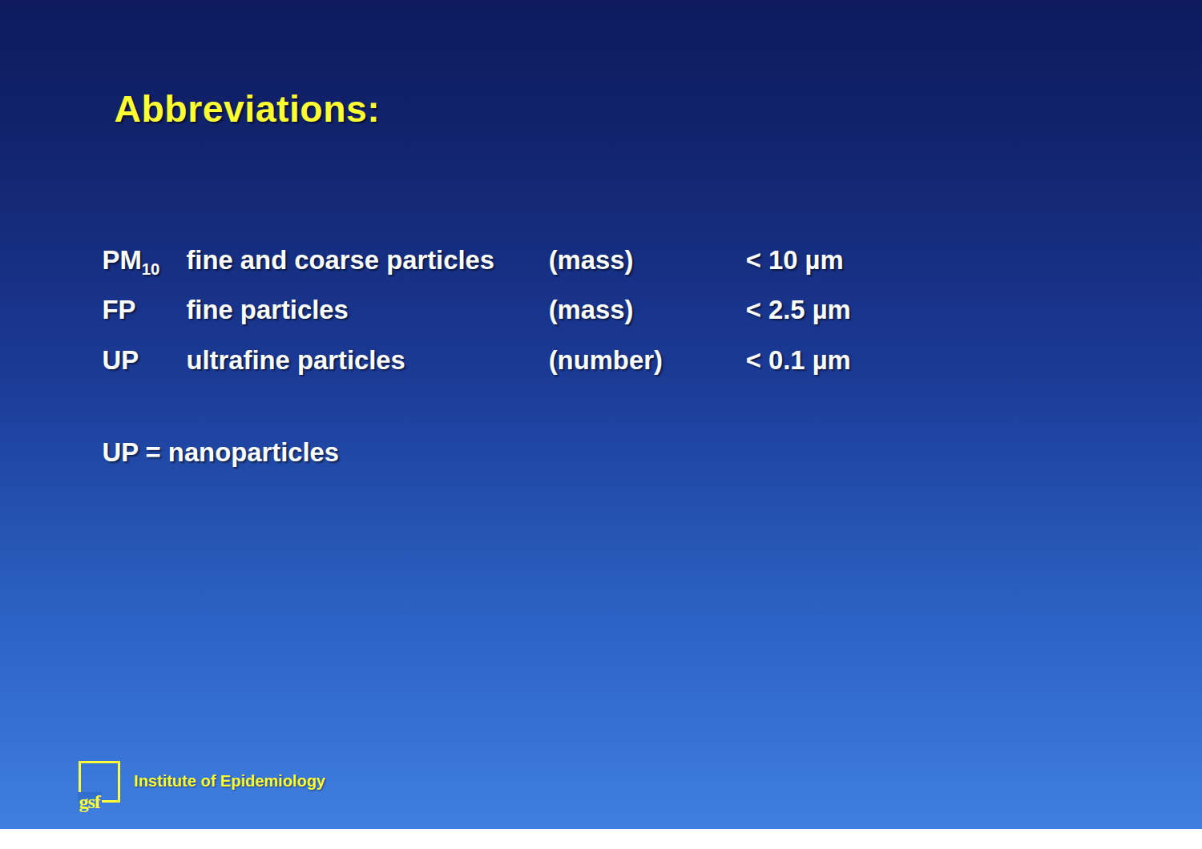Abbreviations:
| PM 10 | fine and coarse particles | (mass) | < 10 µm |
| FP | fine particles | (mass) | < 2.5 µm |
| UP | ultrafine particles | (number) | < 0.1 µm |
UP = nanoparticles
Institute of Epidemiology